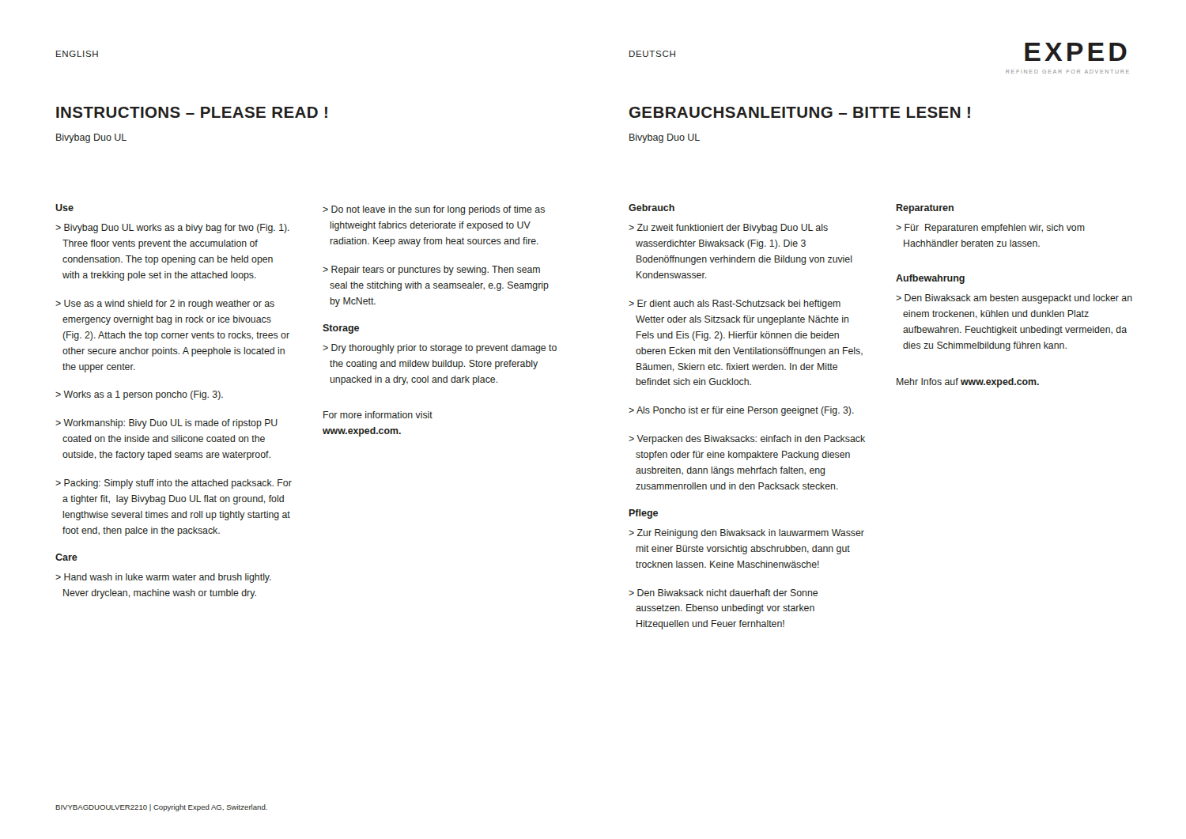ENGLISH
DEUTSCH
EXPED
REFINED GEAR FOR ADVENTURE
INSTRUCTIONS – PLEASE READ !
Bivybag Duo UL
Use
> Bivybag Duo UL works as a bivy bag for two (Fig. 1). Three floor vents prevent the accumulation of condensation. The top opening can be held open with a trekking pole set in the attached loops.
> Use as a wind shield for 2 in rough weather or as emergency overnight bag in rock or ice bivouacs (Fig. 2). Attach the top corner vents to rocks, trees or other secure anchor points. A peephole is located in the upper center.
> Works as a 1 person poncho (Fig. 3).
> Workmanship: Bivy Duo UL is made of ripstop PU coated on the inside and silicone coated on the outside, the factory taped seams are waterproof.
> Packing: Simply stuff into the attached packsack. For a tighter fit, lay Bivybag Duo UL flat on ground, fold lengthwise several times and roll up tightly starting at foot end, then palce in the packsack.
Care
> Hand wash in luke warm water and brush lightly. Never dryclean, machine wash or tumble dry.
> Do not leave in the sun for long periods of time as lightweight fabrics deteriorate if exposed to UV radiation. Keep away from heat sources and fire.
> Repair tears or punctures by sewing. Then seam seal the stitching with a seamsealer, e.g. Seamgrip by McNett.
Storage
> Dry thoroughly prior to storage to prevent damage to the coating and mildew buildup. Store preferably unpacked in a dry, cool and dark place.
For more information visit
www.exped.com.
GEBRAUCHSANLEITUNG – BITTE LESEN !
Bivybag Duo UL
Gebrauch
> Zu zweit funktioniert der Bivybag Duo UL als wasserdichter Biwaksack (Fig. 1). Die 3 Bodenöffnungen verhindern die Bildung von zuviel Kondenswasser.
> Er dient auch als Rast-Schutzsack bei heftigem Wetter oder als Sitzsack für ungeplante Nächte in Fels und Eis (Fig. 2). Hierfür können die beiden oberen Ecken mit den Ventilationsöffnungen an Fels, Bäumen, Skiern etc. fixiert werden. In der Mitte befindet sich ein Guckloch.
> Als Poncho ist er für eine Person geeignet (Fig. 3).
> Verpacken des Biwaksacks: einfach in den Packsack stopfen oder für eine kompaktere Packung diesen ausbreiten, dann längs mehrfach falten, eng zusammenrollen und in den Packsack stecken.
Pflege
> Zur Reinigung den Biwaksack in lauwarmem Wasser mit einer Bürste vorsichtig abschrubben, dann gut trocknen lassen. Keine Maschinenwäsche!
> Den Biwaksack nicht dauerhaft der Sonne aussetzen. Ebenso unbedingt vor starken Hitzequellen und Feuer fernhalten!
Reparaturen
> Für Reparaturen empfehlen wir, sich vom Hachhändler beraten zu lassen.
Aufbewahrung
> Den Biwaksack am besten ausgepackt und locker an einem trockenen, kühlen und dunklen Platz aufbewahren. Feuchtigkeit unbedingt vermeiden, da dies zu Schimmelbildung führen kann.
Mehr Infos auf www.exped.com.
BIVYBAGDUOULVER2210 | Copyright Exped AG, Switzerland.